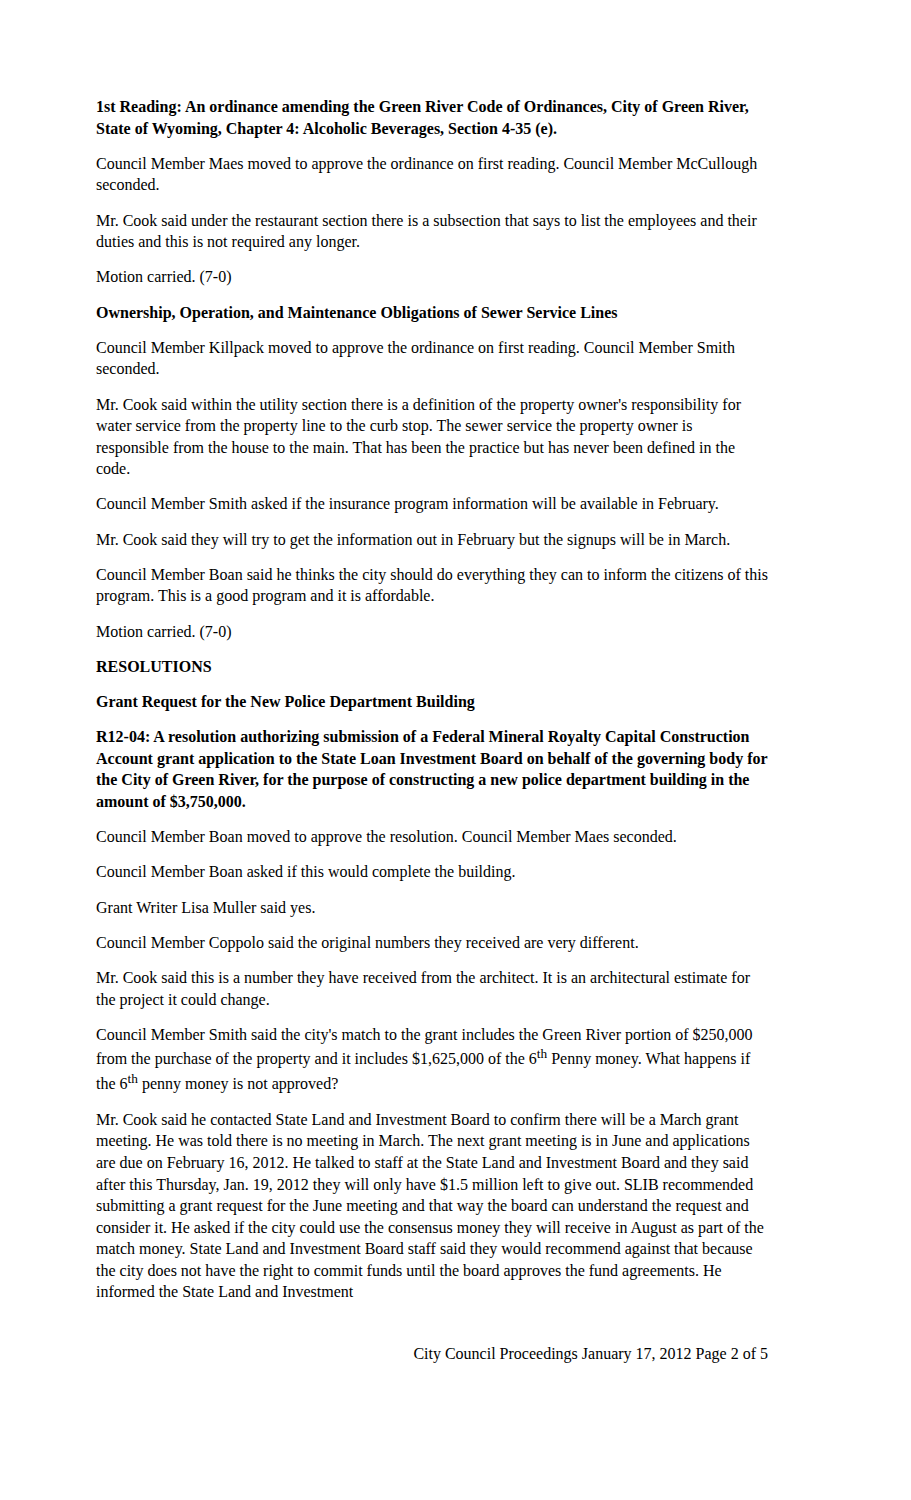1st Reading: An ordinance amending the Green River Code of Ordinances, City of Green River, State of Wyoming, Chapter 4: Alcoholic Beverages, Section 4-35 (e).
Council Member Maes moved to approve the ordinance on first reading. Council Member McCullough seconded.
Mr. Cook said under the restaurant section there is a subsection that says to list the employees and their duties and this is not required any longer.
Motion carried. (7-0)
Ownership, Operation, and Maintenance Obligations of Sewer Service Lines
Council Member Killpack moved to approve the ordinance on first reading. Council Member Smith seconded.
Mr. Cook said within the utility section there is a definition of the property owner's responsibility for water service from the property line to the curb stop. The sewer service the property owner is responsible from the house to the main. That has been the practice but has never been defined in the code.
Council Member Smith asked if the insurance program information will be available in February.
Mr. Cook said they will try to get the information out in February but the signups will be in March.
Council Member Boan said he thinks the city should do everything they can to inform the citizens of this program. This is a good program and it is affordable.
Motion carried. (7-0)
RESOLUTIONS
Grant Request for the New Police Department Building
R12-04: A resolution authorizing submission of a Federal Mineral Royalty Capital Construction Account grant application to the State Loan Investment Board on behalf of the governing body for the City of Green River, for the purpose of constructing a new police department building in the amount of $3,750,000.
Council Member Boan moved to approve the resolution. Council Member Maes seconded.
Council Member Boan asked if this would complete the building.
Grant Writer Lisa Muller said yes.
Council Member Coppolo said the original numbers they received are very different.
Mr. Cook said this is a number they have received from the architect. It is an architectural estimate for the project it could change.
Council Member Smith said the city's match to the grant includes the Green River portion of $250,000 from the purchase of the property and it includes $1,625,000 of the 6th Penny money. What happens if the 6th penny money is not approved?
Mr. Cook said he contacted State Land and Investment Board to confirm there will be a March grant meeting. He was told there is no meeting in March. The next grant meeting is in June and applications are due on February 16, 2012. He talked to staff at the State Land and Investment Board and they said after this Thursday, Jan. 19, 2012 they will only have $1.5 million left to give out. SLIB recommended submitting a grant request for the June meeting and that way the board can understand the request and consider it. He asked if the city could use the consensus money they will receive in August as part of the match money. State Land and Investment Board staff said they would recommend against that because the city does not have the right to commit funds until the board approves the fund agreements. He informed the State Land and Investment
City Council Proceedings January 17, 2012 Page 2 of 5